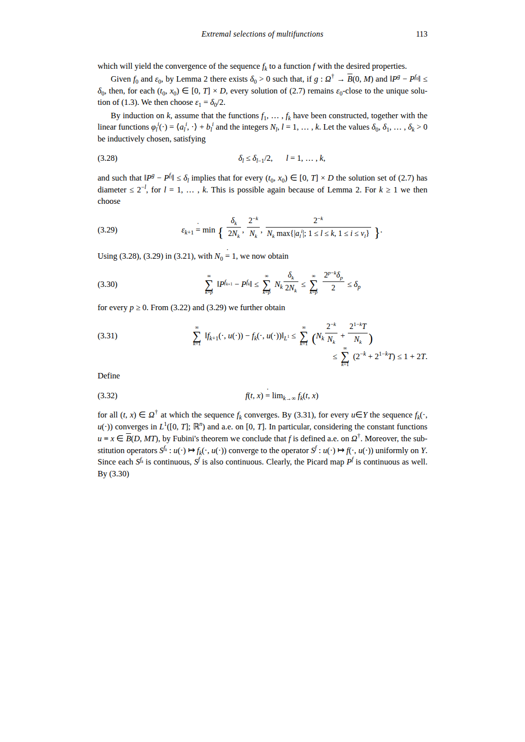Extremal selections of multifunctions 113
which will yield the convergence of the sequence fk to a function f with the desired properties.
Given f0 and ε0, by Lemma 2 there exists δ0 > 0 such that, if g : Ω† → B(0, M) and ‖Pg − Pf0‖ ≤ δ0, then, for each (t0, x0) ∈ [0, T] × D, every solution of (2.7) remains ε0-close to the unique solution of (1.3). We then choose ε1 = δ0/2.
By induction on k, assume that the functions f1, … , fk have been constructed, together with the linear functions φli(·) = ⟨ali, ·⟩ + bli and the integers Nl, l = 1, … , k. Let the values δ0, δ1, … , δk > 0 be inductively chosen, satisfying
(3.28) δl ≤ δl−1/2, l = 1, … , k,
and such that ‖Pg − Pfl‖ ≤ δl implies that for every (t0, x0) ∈ [0, T] × D the solution set of (2.7) has diameter ≤ 2−l, for l = 1, … , k. This is possible again because of Lemma 2. For k ≥ 1 we then choose
(3.29) εk+1 = min { δk 2Nk, 2−k Nk, 2−k Nk max{|ali|; 1 ≤ l ≤ k, 1 ≤ i ≤ νl} }.
Using (3.28), (3.29) in (3.21), with N0 = 1, we now obtain
(3.30) ∞∑k=p ‖Pfk+1 − Pfk‖ ≤ ∞∑k=p Nk δk 2Nk ≤ ∞∑k=p 2p−kδp 2 ≤ δp
for every p ≥ 0. From (3.22) and (3.29) we further obtain
(3.31) ∞∑k=1 ‖fk+1(·, u(·)) − fk(·, u(·))‖L1 ≤ ∞∑k=1 (Nk 2−k Nk + 21−kT Nk) ≤ ∞∑k=1 (2−k + 21−kT) ≤ 1 + 2T.
Define
(3.32) f(t, x) = limk→∞ fk(t, x)
for all (t, x) ∈ Ω† at which the sequence fk converges. By (3.31), for every u∈Y the sequence fk(·, u(·)) converges in L1([0, T]; ℝn) and a.e. on [0, T]. In particular, considering the constant functions u ≡ x ∈ B(D, MT), by Fubini's theorem we conclude that f is defined a.e. on Ω†. Moreover, the substitution operators Sfk : u(·) ↦ fk(·, u(·)) converge to the operator Sf : u(·) ↦ f(·, u(·)) uniformly on Y. Since each Sfk is continuous, Sf is also continuous. Clearly, the Picard map Pf is continuous as well. By (3.30)